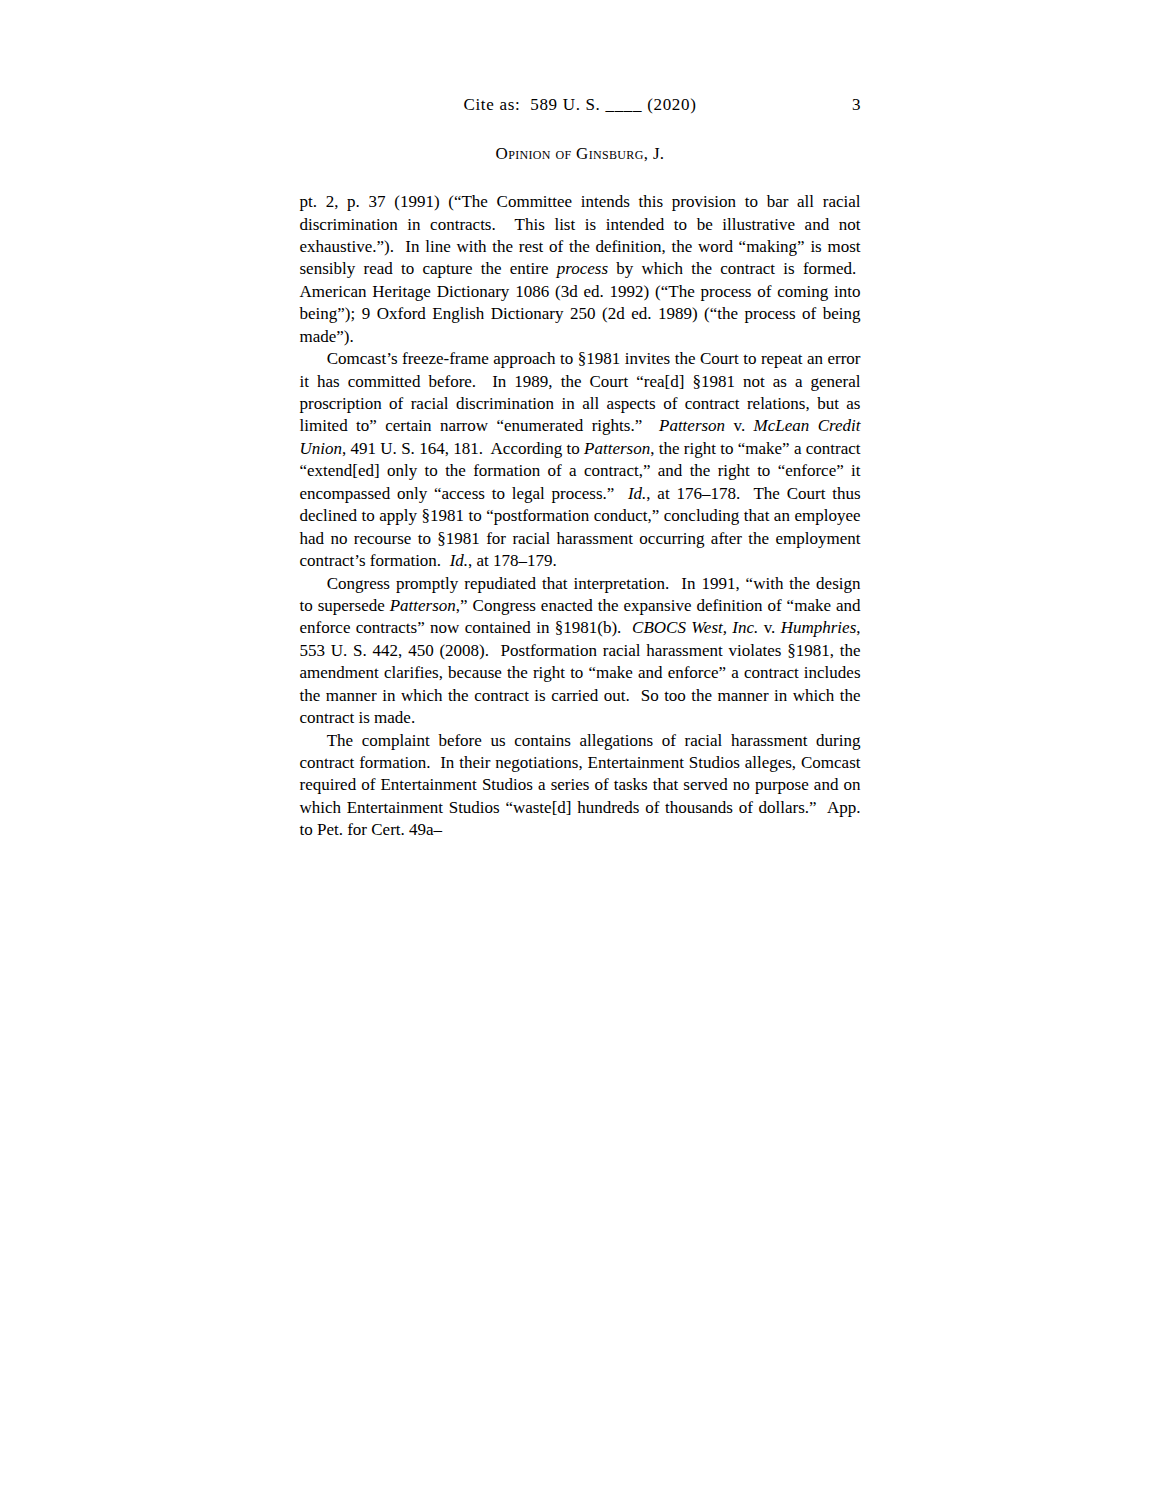Cite as: 589 U. S. ____ (2020) 3
Opinion of Ginsburg, J.
pt. 2, p. 37 (1991) (“The Committee intends this provision to bar all racial discrimination in contracts. This list is intended to be illustrative and not exhaustive.”). In line with the rest of the definition, the word “making” is most sensibly read to capture the entire process by which the contract is formed. American Heritage Dictionary 1086 (3d ed. 1992) (“The process of coming into being”); 9 Oxford English Dictionary 250 (2d ed. 1989) (“the process of being made”).
Comcast’s freeze-frame approach to §1981 invites the Court to repeat an error it has committed before. In 1989, the Court “rea[d] §1981 not as a general proscription of racial discrimination in all aspects of contract relations, but as limited to” certain narrow “enumerated rights.” Patterson v. McLean Credit Union, 491 U. S. 164, 181. According to Patterson, the right to “make” a contract “extend[ed] only to the formation of a contract,” and the right to “enforce” it encompassed only “access to legal process.” Id., at 176–178. The Court thus declined to apply §1981 to “postformation conduct,” concluding that an employee had no recourse to §1981 for racial harassment occurring after the employment contract’s formation. Id., at 178–179.
Congress promptly repudiated that interpretation. In 1991, “with the design to supersede Patterson,” Congress enacted the expansive definition of “make and enforce contracts” now contained in §1981(b). CBOCS West, Inc. v. Humphries, 553 U. S. 442, 450 (2008). Postformation racial harassment violates §1981, the amendment clarifies, because the right to “make and enforce” a contract includes the manner in which the contract is carried out. So too the manner in which the contract is made.
The complaint before us contains allegations of racial harassment during contract formation. In their negotiations, Entertainment Studios alleges, Comcast required of Entertainment Studios a series of tasks that served no purpose and on which Entertainment Studios “waste[d] hundreds of thousands of dollars.” App. to Pet. for Cert. 49a–